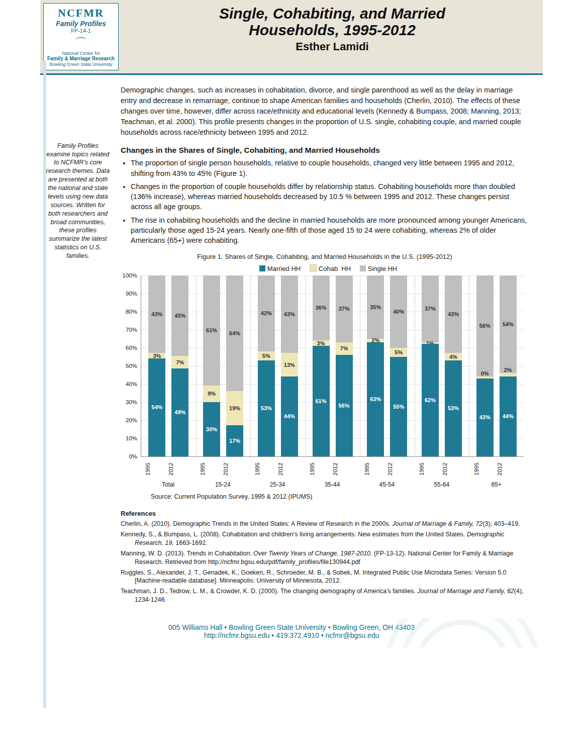NCFMR
Family Profiles
FP-14-1
⌒
National Center for Family & Marriage Research Bowling Green State University
Single, Cohabiting, and Married
Households, 1995-2012
Esther Lamidi
Family Profiles examine topics related to NCFMR’s core research themes. Data are presented at both the national and state levels using new data sources. Written for both researchers and broad communities, these profiles summarize the latest statistics on U.S. families.
Demographic changes, such as increases in cohabitation, divorce, and single parenthood as well as the delay in marriage entry and decrease in remarriage, continue to shape American families and households (Cherlin, 2010). The effects of these changes over time, however, differ across race/ethnicity and educational levels (Kennedy & Bumpass, 2008; Manning, 2013; Teachman, et al. 2000). This profile presents changes in the proportion of U.S. single, cohabiting couple, and married couple households across race/ethnicity between 1995 and 2012.
Changes in the Shares of Single, Cohabiting, and Married Households
The proportion of single person households, relative to couple households, changed very little between 1995 and 2012, shifting from 43% to 45% (Figure 1).
Changes in the proportion of couple households differ by relationship status. Cohabiting households more than doubled (136% increase), whereas married households decreased by 10.5 % between 1995 and 2012. These changes persist across all age groups.
The rise in cohabiting households and the decline in married households are more pronounced among younger Americans, particularly those aged 15-24 years. Nearly one-fifth of those aged 15 to 24 were cohabiting, whereas 2% of older Americans (65+) were cohabiting.
Figure 1. Shares of Single, Cohabiting, and Married Households in the U.S. (1995-2012)
Married HH Cohab HH Single HH
100%
90%
80%
70%
60%
50%
40%
30%
20%
10%
0%
43%
3%
54%
45%
7%
49%
61%
9%
30%
64%
19%
17%
42%
5%
53%
43%
13%
44%
36%
3%
61%
37%
7%
56%
35%
2%
63%
40%
5%
55%
37%
1%
62%
43%
4%
53%
56%
0%
43%
54%
2%
44%
19952012
Total
19952012
15-24
19952012
25-34
19952012
35-44
19952012
45-54
19952012
55-64
19952012
65+
Source: Current Population Survey, 1995 & 2012 (IPUMS)
References
Cherlin, A. (2010). Demographic Trends in the United States: A Review of Research in the 2000s. Journal of Marriage & Family, 72(3), 403–419.
Kennedy, S., & Bumpass, L. (2008). Cohabitation and children’s living arrangements: New estimates from the United States. Demographic Research, 19, 1663-1692.
Manning, W. D. (2013). Trends in Cohabitation: Over Twenty Years of Change, 1987-2010. (FP-13-12). National Center for Family & Marriage Research. Retrieved from http://ncfmr.bgsu.edu/pdf/family_profiles/file130944.pdf
Ruggles, S., Alexander, J. T., Genadek, K., Goeken, R., Schroeder, M. B., & Sobek, M. Integrated Public Use Microdata Series: Version 5.0 [Machine-readable database]. Minneapolis: University of Minnesota, 2012.
Teachman, J. D., Tedrow, L. M., & Crowder, K. D. (2000). The changing demography of America’s families. Journal of Marriage and Family, 62(4), 1234-1246.
005 Williams Hall • Bowling Green State University • Bowling Green, OH 43403
http://ncfmr.bgsu.edu • 419.372.4910 • ncfmr@bgsu.edu